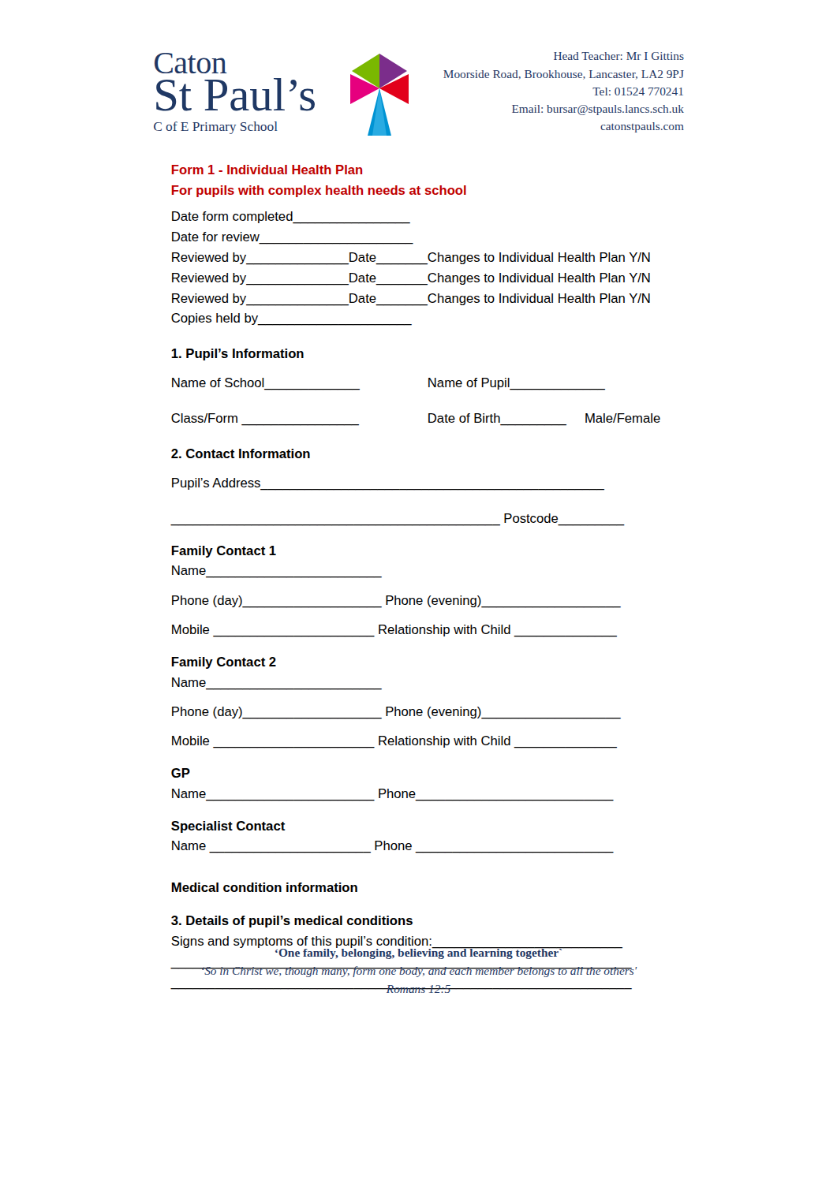Caton
St Paul’s
C of E Primary School
Head Teacher: Mr I Gittins
Moorside Road, Brookhouse, Lancaster, LA2 9PJ
Tel: 01524 770241
Email: bursar@stpauls.lancs.sch.uk
catonstpauls.com
Form 1 - Individual Health Plan
For pupils with complex health needs at school
Date form completed________________
Date for review_____________________
Reviewed by______________Date_______Changes to Individual Health Plan Y/N
Reviewed by______________Date_______Changes to Individual Health Plan Y/N
Reviewed by______________Date_______Changes to Individual Health Plan Y/N
Copies held by_____________________
1. Pupil’s Information
Name of School_____________
Name of Pupil_____________
Class/Form ________________
Date of Birth_________ Male/Female
2. Contact Information
Pupil’s Address_______________________________________________
_____________________________________________ Postcode_________
Family Contact 1
Name________________________
Phone (day)___________________ Phone (evening)___________________
Mobile ______________________ Relationship with Child ______________
Family Contact 2
Name________________________
Phone (day)___________________ Phone (evening)___________________
Mobile ______________________ Relationship with Child ______________
GP
Name_______________________ Phone___________________________
Specialist Contact
Name ______________________ Phone ___________________________
Medical condition information
3. Details of pupil’s medical conditions
Signs and symptoms of this pupil’s condition:__________________________
_______________________________________________________________
_______________________________________________________________
‘One family, belonging, believing and learning together`
‘So in Christ we, though many, form one body, and each member belongs to all the others'
Romans 12:5